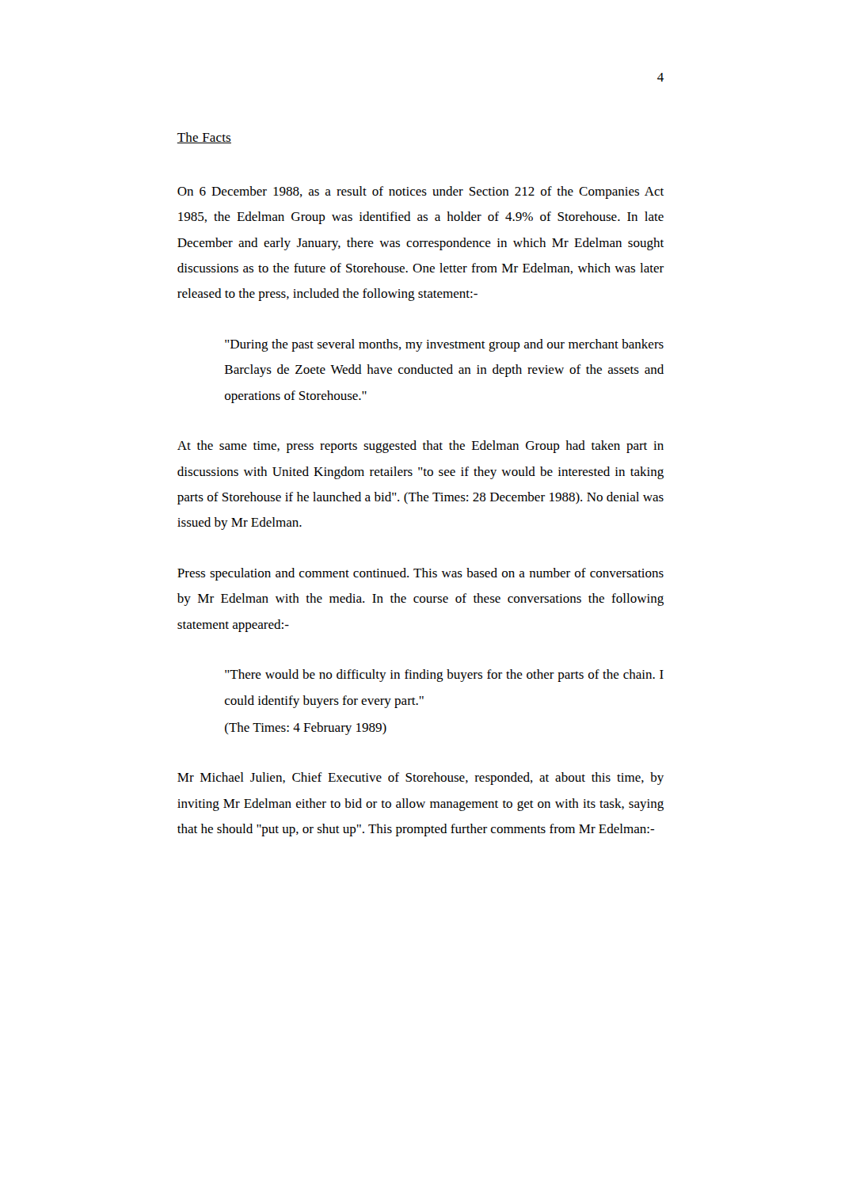4
The Facts
On 6 December 1988, as a result of notices under Section 212 of the Companies Act 1985, the Edelman Group was identified as a holder of 4.9% of Storehouse. In late December and early January, there was correspondence in which Mr Edelman sought discussions as to the future of Storehouse. One letter from Mr Edelman, which was later released to the press, included the following statement:-
"During the past several months, my investment group and our merchant bankers Barclays de Zoete Wedd have conducted an in depth review of the assets and operations of Storehouse."
At the same time, press reports suggested that the Edelman Group had taken part in discussions with United Kingdom retailers "to see if they would be interested in taking parts of Storehouse if he launched a bid". (The Times: 28 December 1988). No denial was issued by Mr Edelman.
Press speculation and comment continued. This was based on a number of conversations by Mr Edelman with the media. In the course of these conversations the following statement appeared:-
"There would be no difficulty in finding buyers for the other parts of the chain. I could identify buyers for every part."
(The Times: 4 February 1989)
Mr Michael Julien, Chief Executive of Storehouse, responded, at about this time, by inviting Mr Edelman either to bid or to allow management to get on with its task, saying that he should "put up, or shut up". This prompted further comments from Mr Edelman:-